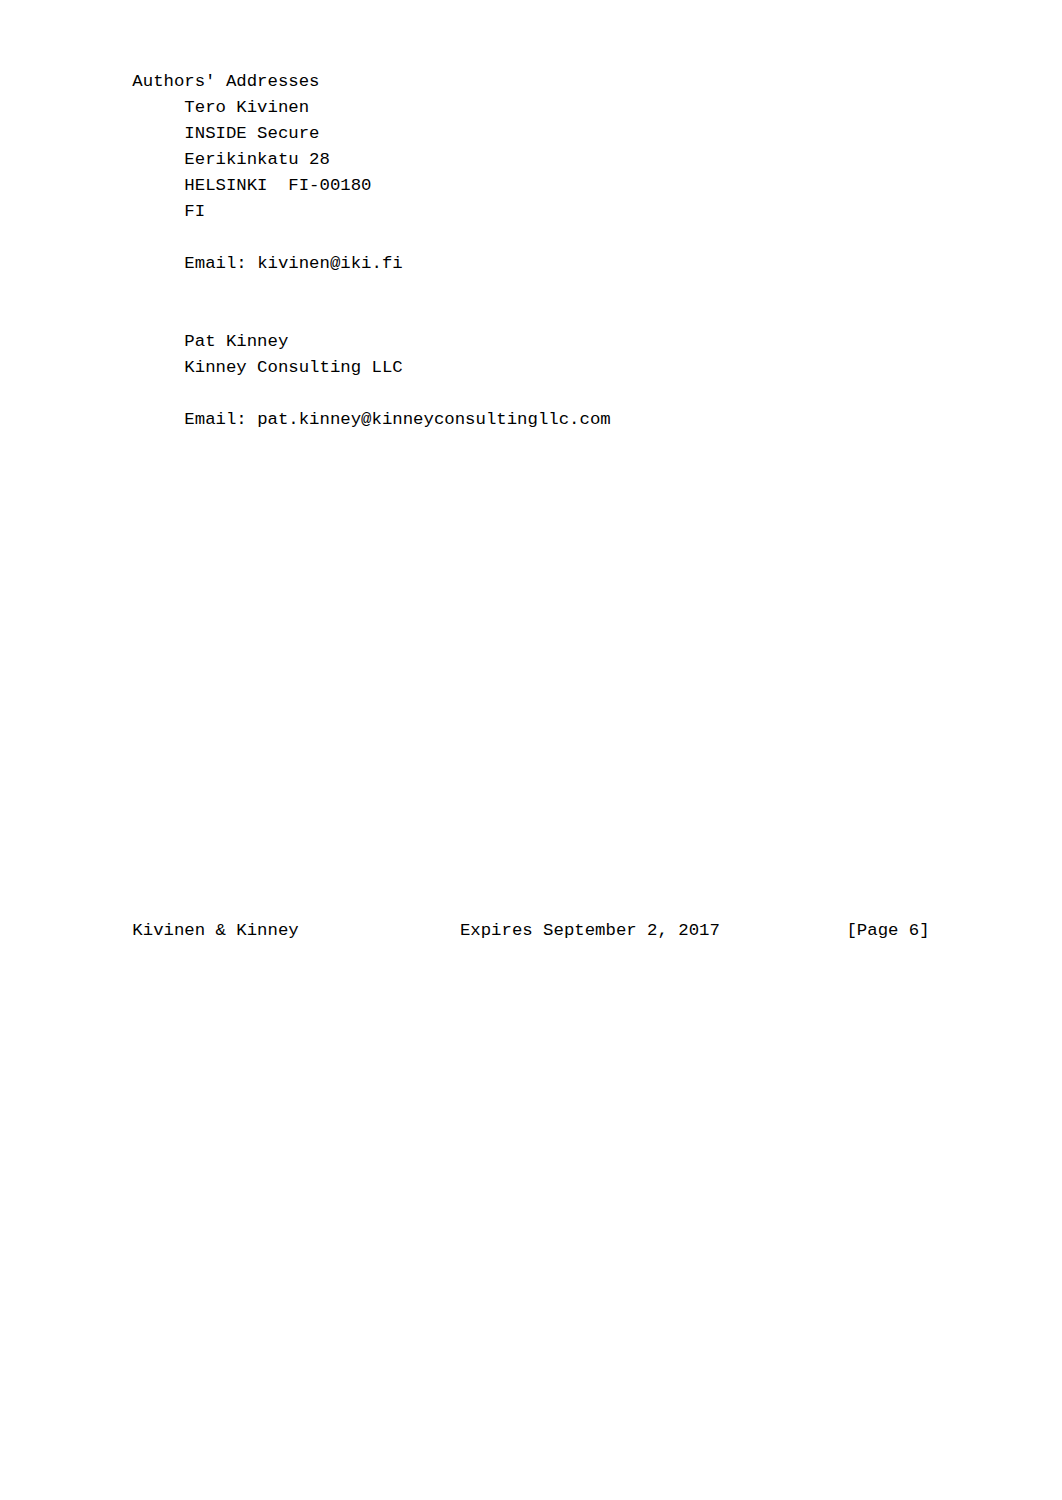Authors' Addresses
Tero Kivinen
INSIDE Secure
Eerikinkatu 28
HELSINKI  FI-00180
FI

Email: kivinen@iki.fi


Pat Kinney
Kinney Consulting LLC

Email: pat.kinney@kinneyconsultingllc.com
Kivinen & Kinney Expires September 2, 2017 [Page 6]